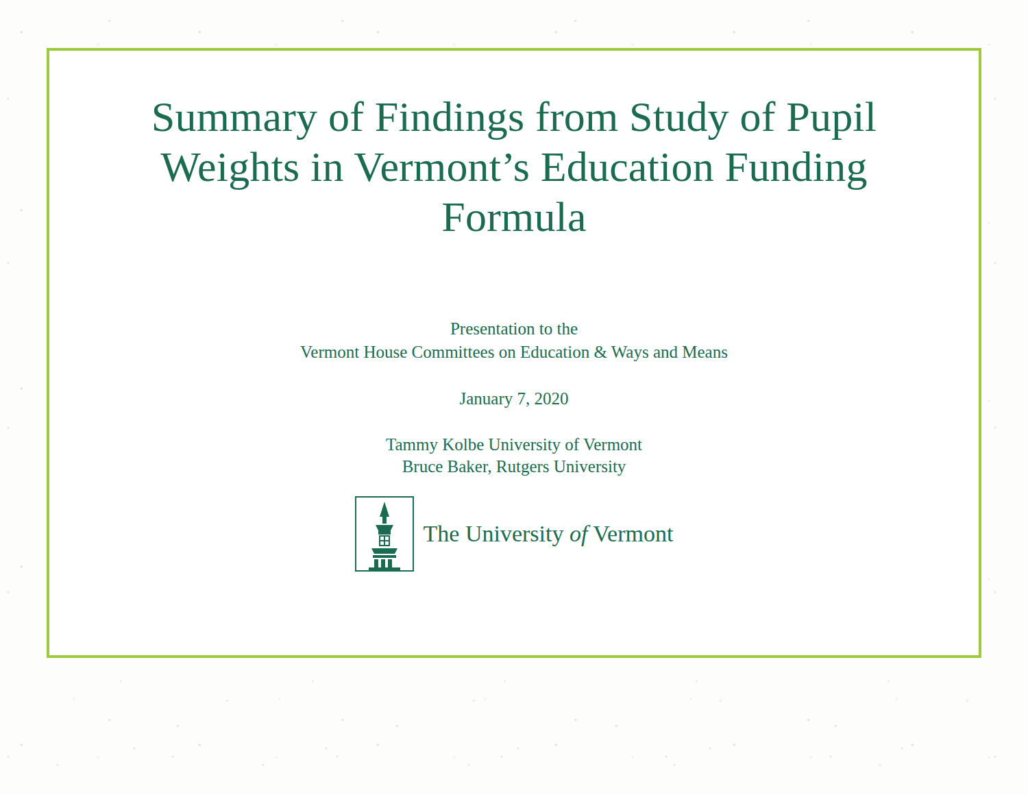Summary of Findings from Study of Pupil Weights in Vermont’s Education Funding Formula
Presentation to the
Vermont House Committees on Education & Ways and Means
January 7, 2020
Tammy Kolbe University of Vermont
Bruce Baker, Rutgers University
The University of Vermont